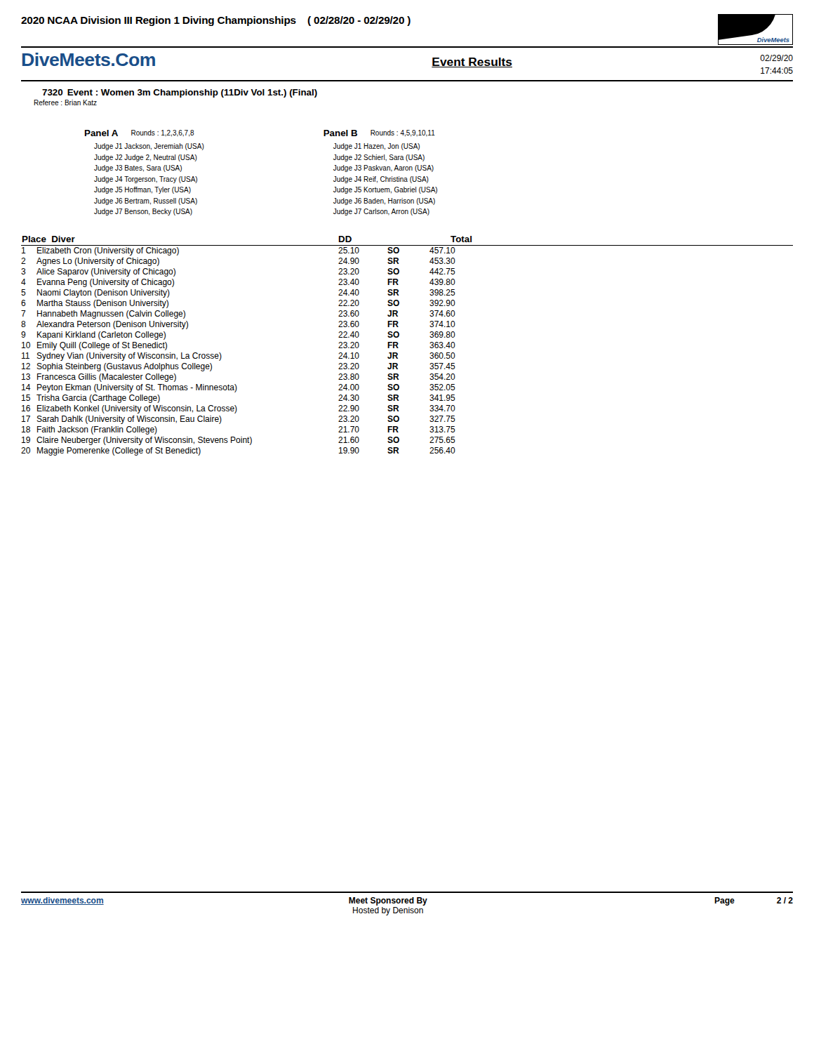2020 NCAA Division III Region 1 Diving Championships ( 02/28/20 - 02/29/20 )
DiveMeets
DiveMeets.Com
Event Results
02/29/20
17:44:05
7320 Event : Women 3m Championship (11Div Vol 1st.) (Final)
Referee : Brian Katz
Panel A Rounds : 1,2,3,6,7,8
Judge J1 Jackson, Jeremiah (USA)
Judge J2 Judge 2, Neutral (USA)
Judge J3 Bates, Sara (USA)
Judge J4 Torgerson, Tracy (USA)
Judge J5 Hoffman, Tyler (USA)
Judge J6 Bertram, Russell (USA)
Judge J7 Benson, Becky (USA)
Panel B Rounds : 4,5,9,10,11
Judge J1 Hazen, Jon (USA)
Judge J2 Schierl, Sara (USA)
Judge J3 Paskvan, Aaron (USA)
Judge J4 Reif, Christina (USA)
Judge J5 Kortuem, Gabriel (USA)
Judge J6 Baden, Harrison (USA)
Judge J7 Carlson, Arron (USA)
| Place Diver | DD | | Total |
| --- | --- | --- | --- |
| 1 | Elizabeth Cron (University of Chicago) | 25.10 | SO | 457.10 |
| 2 | Agnes Lo (University of Chicago) | 24.90 | SR | 453.30 |
| 3 | Alice Saparov (University of Chicago) | 23.20 | SO | 442.75 |
| 4 | Evanna Peng (University of Chicago) | 23.40 | FR | 439.80 |
| 5 | Naomi Clayton (Denison University) | 24.40 | SR | 398.25 |
| 6 | Martha Stauss (Denison University) | 22.20 | SO | 392.90 |
| 7 | Hannabeth Magnussen (Calvin College) | 23.60 | JR | 374.60 |
| 8 | Alexandra Peterson (Denison University) | 23.60 | FR | 374.10 |
| 9 | Kapani Kirkland (Carleton College) | 22.40 | SO | 369.80 |
| 10 | Emily Quill (College of St Benedict) | 23.20 | FR | 363.40 |
| 11 | Sydney Vian (University of Wisconsin, La Crosse) | 24.10 | JR | 360.50 |
| 12 | Sophia Steinberg (Gustavus Adolphus College) | 23.20 | JR | 357.45 |
| 13 | Francesca Gillis (Macalester College) | 23.80 | SR | 354.20 |
| 14 | Peyton Ekman (University of St. Thomas - Minnesota) | 24.00 | SO | 352.05 |
| 15 | Trisha Garcia (Carthage College) | 24.30 | SR | 341.95 |
| 16 | Elizabeth Konkel (University of Wisconsin, La Crosse) | 22.90 | SR | 334.70 |
| 17 | Sarah Dahlk (University of Wisconsin, Eau Claire) | 23.20 | SO | 327.75 |
| 18 | Faith Jackson (Franklin College) | 21.70 | FR | 313.75 |
| 19 | Claire Neuberger (University of Wisconsin, Stevens Point) | 21.60 | SO | 275.65 |
| 20 | Maggie Pomerenke (College of St Benedict) | 19.90 | SR | 256.40 |
www.divemeets.com
Meet Sponsored By
Hosted by Denison
Page 2 / 2